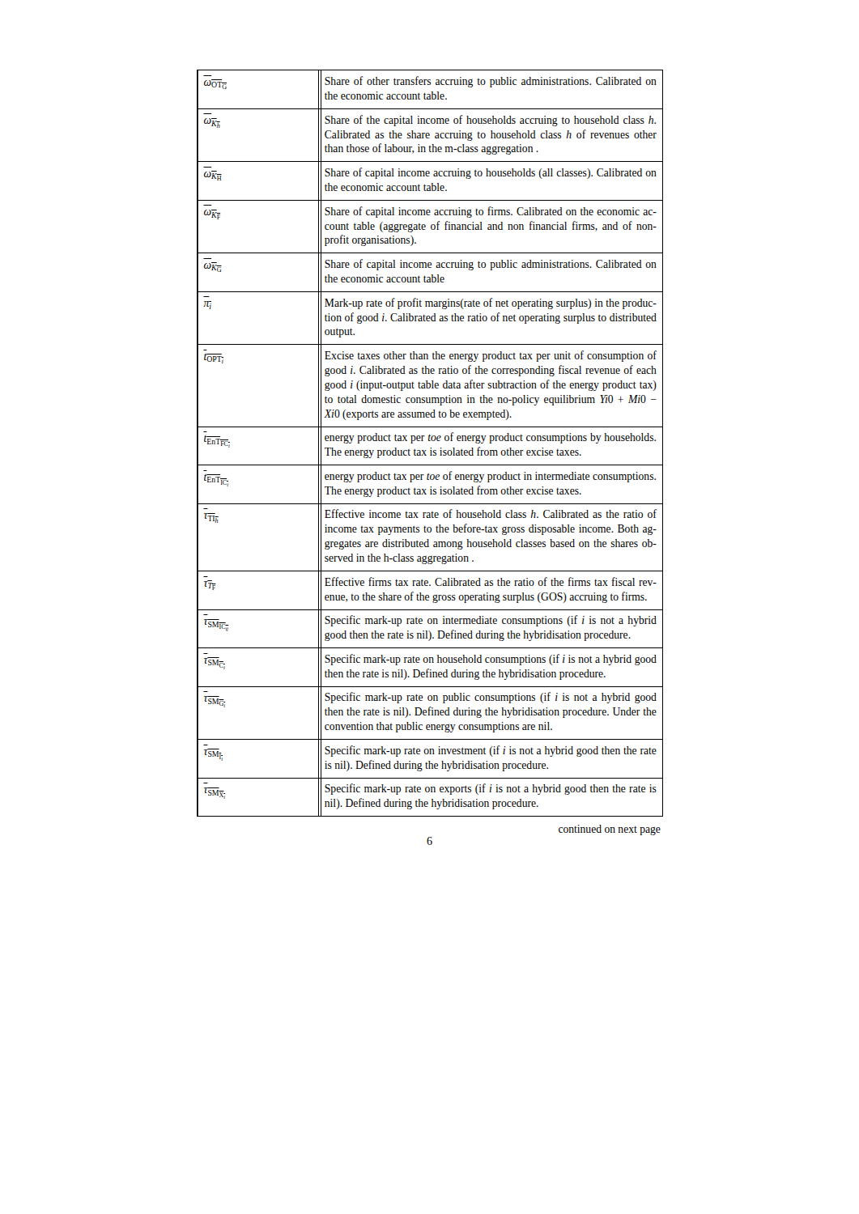| ω OT G | Share of other transfers accruing to public administrations. Calibrated on the economic account table. |
| ω K h | Share of the capital income of households accruing to household class h . Calibrated as the share accruing to household class h of revenues other than those of labour, in the m-class aggregation . |
| ω K H | Share of capital income accruing to households (all classes). Calibrated on the economic account table. |
| ω K F | Share of capital income accruing to firms. Calibrated on the economic account table (aggregate of financial and non financial firms, and of non-profit organisations). |
| ω K G | Share of capital income accruing to public administrations. Calibrated on the economic account table |
| π i | Mark-up rate of profit margins(rate of net operating surplus) in the production of good i . Calibrated as the ratio of net operating surplus to distributed output. |
| t OPT i | Excise taxes other than the energy product tax per unit of consumption of good i . Calibrated as the ratio of the corresponding fiscal revenue of each good i (input-output table data after subtraction of the energy product tax) to total domestic consumption in the no-policy equilibrium Yi 0 + Mi 0 − Xi 0 (exports are assumed to be exempted). |
| t EnT FC i | energy product tax per toe of energy product consumptions by households. The energy product tax is isolated from other excise taxes. |
| t EnT IC i | energy product tax per toe of energy product in intermediate consumptions. The energy product tax is isolated from other excise taxes. |
| τ TI h | Effective income tax rate of household class h . Calibrated as the ratio of income tax payments to the before-tax gross disposable income. Both aggregates are distributed among household classes based on the shares observed in the h-class aggregation . |
| τ T F | Effective firms tax rate. Calibrated as the ratio of the firms tax fiscal revenue, to the share of the gross operating surplus (GOS) accruing to firms. |
| τ SM IC ij | Specific mark-up rate on intermediate consumptions (if i is not a hybrid good then the rate is nil). Defined during the hybridisation procedure. |
| τ SM C i | Specific mark-up rate on household consumptions (if i is not a hybrid good then the rate is nil). Defined during the hybridisation procedure. |
| τ SM G i | Specific mark-up rate on public consumptions (if i is not a hybrid good then the rate is nil). Defined during the hybridisation procedure. Under the convention that public energy consumptions are nil. |
| τ SM I i | Specific mark-up rate on investment (if i is not a hybrid good then the rate is nil). Defined during the hybridisation procedure. |
| τ SM X i | Specific mark-up rate on exports (if i is not a hybrid good then the rate is nil). Defined during the hybridisation procedure. |
continued on next page
6